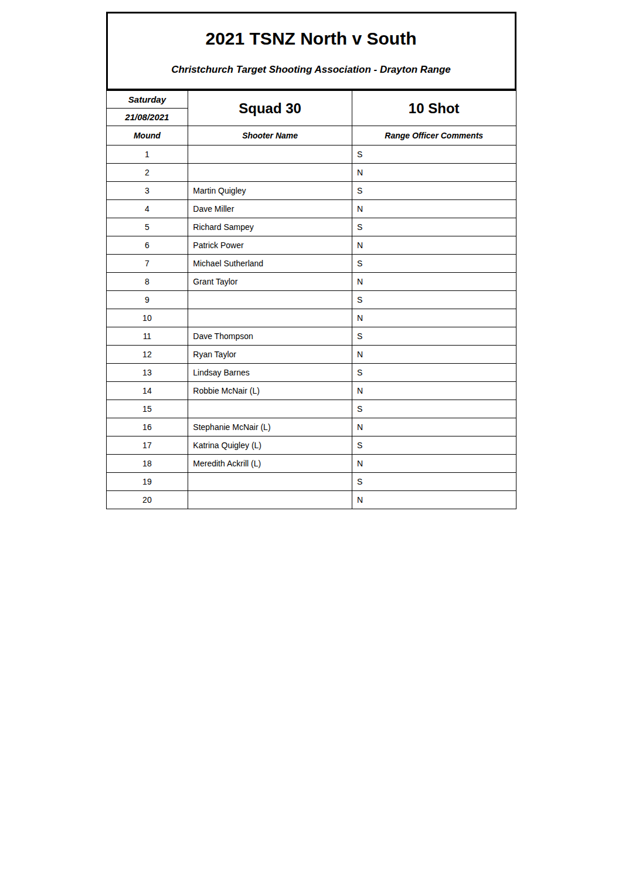2021 TSNZ North v South
Christchurch Target Shooting Association - Drayton Range
| Saturday | Squad 30 | 10 Shot |
| 21/08/2021 |
| Mound | Shooter Name | Range Officer Comments |
| 1 | | S |
| 2 | | N |
| 3 | Martin Quigley | S |
| 4 | Dave Miller | N |
| 5 | Richard Sampey | S |
| 6 | Patrick Power | N |
| 7 | Michael Sutherland | S |
| 8 | Grant Taylor | N |
| 9 | | S |
| 10 | | N |
| 11 | Dave Thompson | S |
| 12 | Ryan Taylor | N |
| 13 | Lindsay Barnes | S |
| 14 | Robbie McNair (L) | N |
| 15 | | S |
| 16 | Stephanie McNair (L) | N |
| 17 | Katrina Quigley (L) | S |
| 18 | Meredith Ackrill (L) | N |
| 19 | | S |
| 20 | | N |